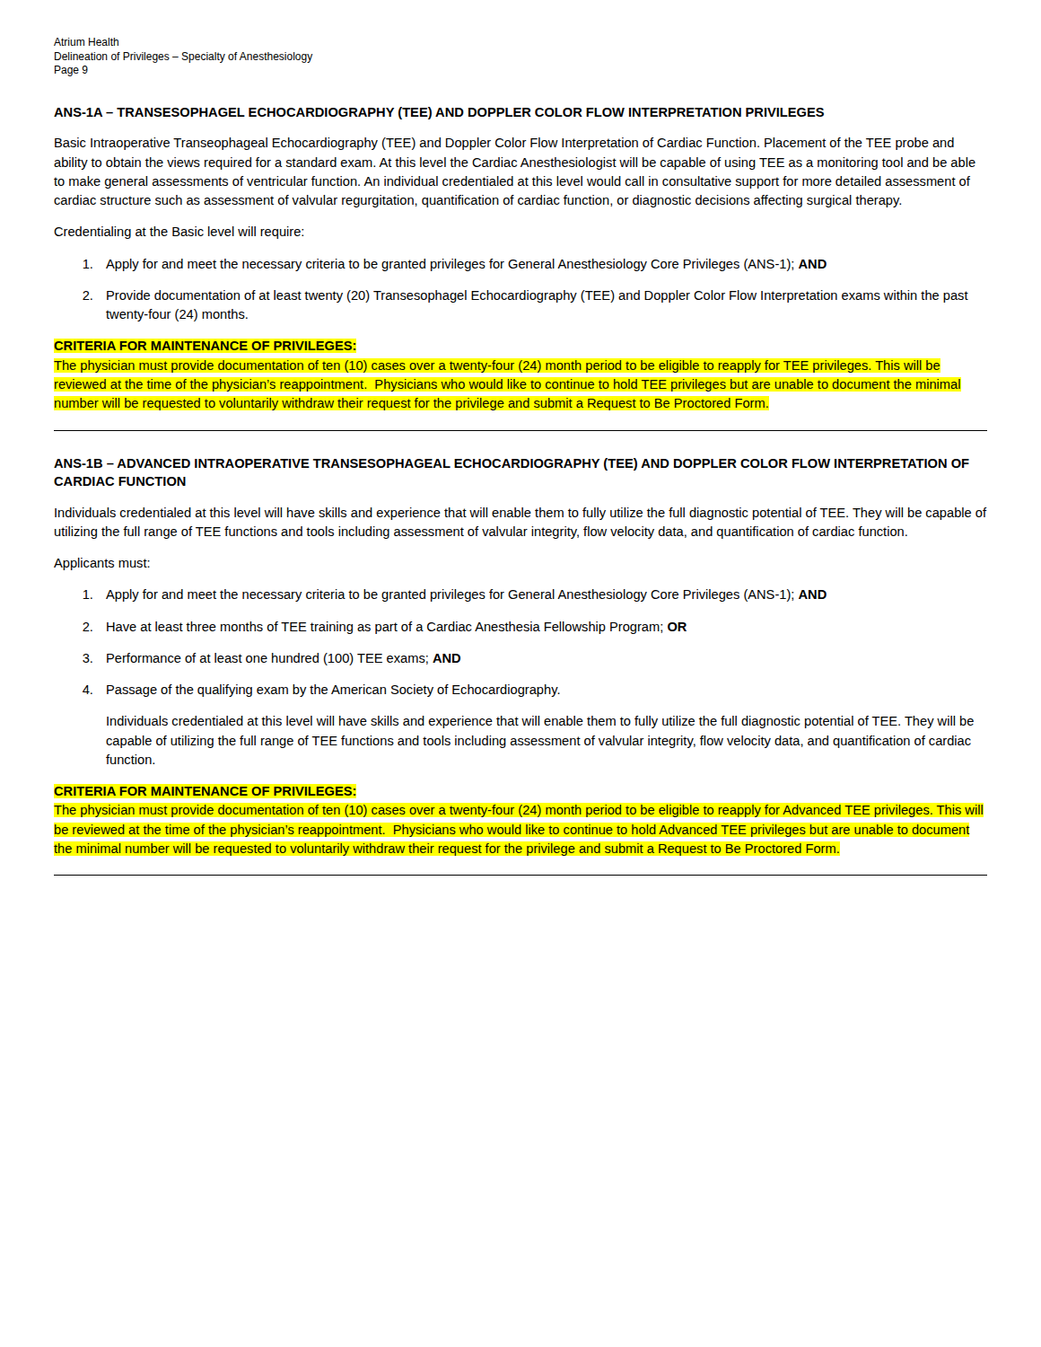Atrium Health
Delineation of Privileges – Specialty of Anesthesiology
Page 9
ANS-1A – TRANSESOPHAGEL ECHOCARDIOGRAPHY (TEE) AND DOPPLER COLOR FLOW INTERPRETATION PRIVILEGES
Basic Intraoperative Transeophageal Echocardiography (TEE) and Doppler Color Flow Interpretation of Cardiac Function. Placement of the TEE probe and ability to obtain the views required for a standard exam. At this level the Cardiac Anesthesiologist will be capable of using TEE as a monitoring tool and be able to make general assessments of ventricular function. An individual credentialed at this level would call in consultative support for more detailed assessment of cardiac structure such as assessment of valvular regurgitation, quantification of cardiac function, or diagnostic decisions affecting surgical therapy.
Credentialing at the Basic level will require:
Apply for and meet the necessary criteria to be granted privileges for General Anesthesiology Core Privileges (ANS-1); AND
Provide documentation of at least twenty (20) Transesophagel Echocardiography (TEE) and Doppler Color Flow Interpretation exams within the past twenty-four (24) months.
CRITERIA FOR MAINTENANCE OF PRIVILEGES:
The physician must provide documentation of ten (10) cases over a twenty-four (24) month period to be eligible to reapply for TEE privileges. This will be reviewed at the time of the physician’s reappointment. Physicians who would like to continue to hold TEE privileges but are unable to document the minimal number will be requested to voluntarily withdraw their request for the privilege and submit a Request to Be Proctored Form.
ANS-1B – ADVANCED INTRAOPERATIVE TRANSESOPHAGEAL ECHOCARDIOGRAPHY (TEE) AND DOPPLER COLOR FLOW INTERPRETATION OF CARDIAC FUNCTION
Individuals credentialed at this level will have skills and experience that will enable them to fully utilize the full diagnostic potential of TEE. They will be capable of utilizing the full range of TEE functions and tools including assessment of valvular integrity, flow velocity data, and quantification of cardiac function.
Applicants must:
Apply for and meet the necessary criteria to be granted privileges for General Anesthesiology Core Privileges (ANS-1); AND
Have at least three months of TEE training as part of a Cardiac Anesthesia Fellowship Program; OR
Performance of at least one hundred (100) TEE exams; AND
Passage of the qualifying exam by the American Society of Echocardiography.
Individuals credentialed at this level will have skills and experience that will enable them to fully utilize the full diagnostic potential of TEE. They will be capable of utilizing the full range of TEE functions and tools including assessment of valvular integrity, flow velocity data, and quantification of cardiac function.
CRITERIA FOR MAINTENANCE OF PRIVILEGES:
The physician must provide documentation of ten (10) cases over a twenty-four (24) month period to be eligible to reapply for Advanced TEE privileges. This will be reviewed at the time of the physician’s reappointment. Physicians who would like to continue to hold Advanced TEE privileges but are unable to document the minimal number will be requested to voluntarily withdraw their request for the privilege and submit a Request to Be Proctored Form.